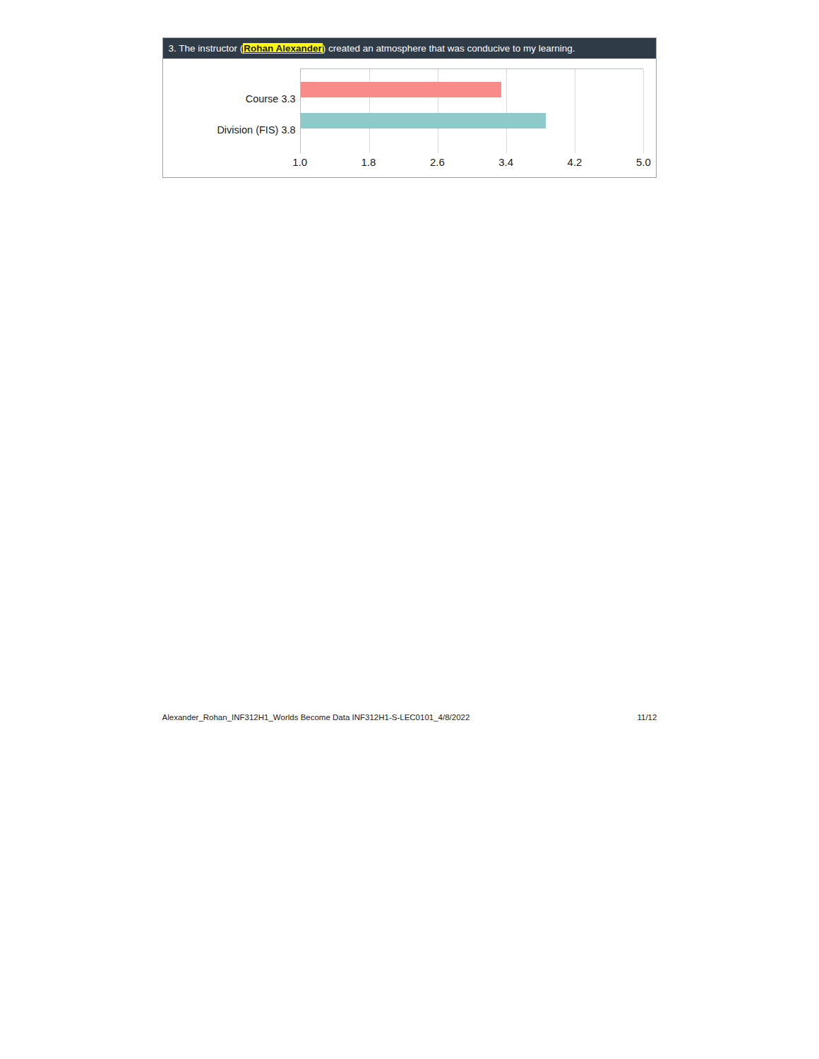3. The instructor (Rohan Alexander) created an atmosphere that was conducive to my learning.
| Course 3.3 Division (FIS) 3.8 | 1.0 1.8 2.6 3.4 4.2 5.0 |
Alexander_Rohan_INF312H1_Worlds Become Data INF312H1-S-LEC0101_4/8/2022
11/12